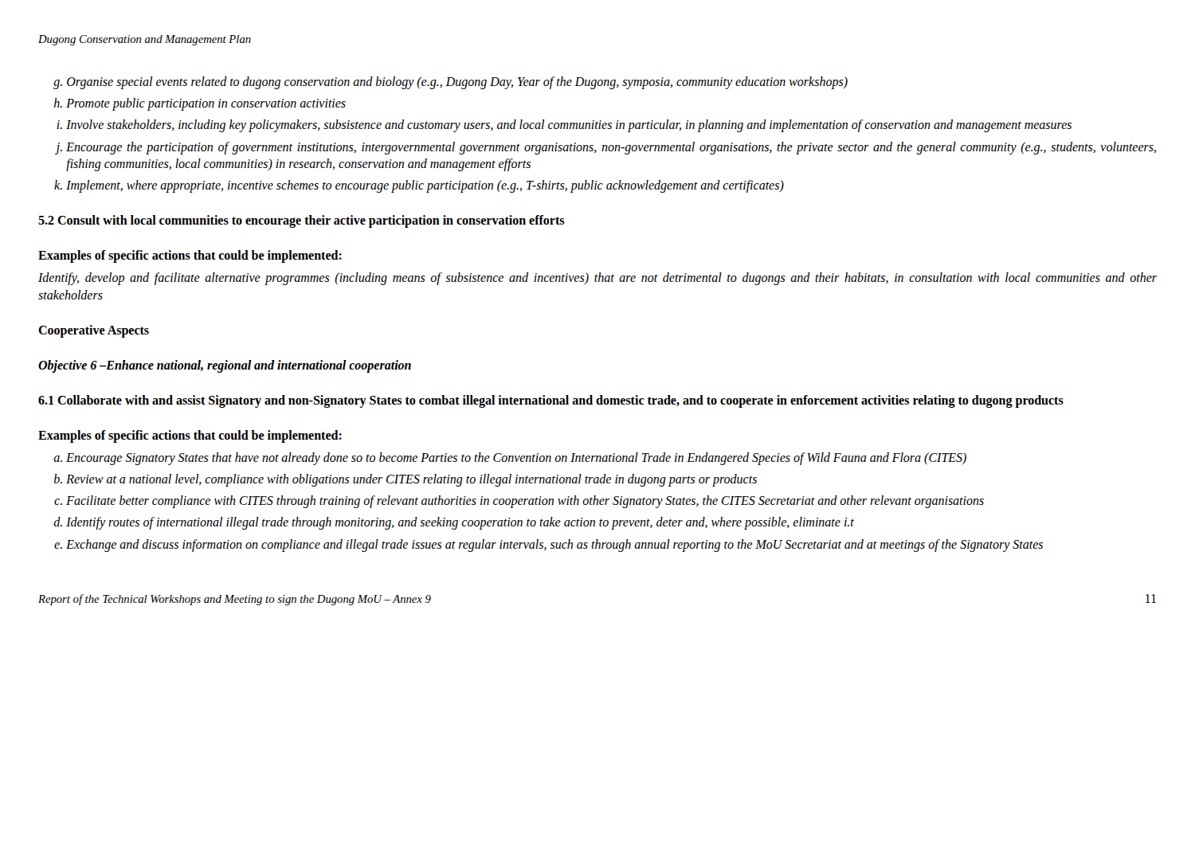Dugong Conservation and Management Plan
Organise special events related to dugong conservation and biology (e.g., Dugong Day, Year of the Dugong, symposia, community education workshops)
Promote public participation in conservation activities
Involve stakeholders, including key policymakers, subsistence and customary users, and local communities in particular, in planning and implementation of conservation and management measures
Encourage the participation of government institutions, intergovernmental government organisations, non-governmental organisations, the private sector and the general community (e.g., students, volunteers, fishing communities, local communities) in research, conservation and management efforts
Implement, where appropriate, incentive schemes to encourage public participation (e.g., T-shirts, public acknowledgement and certificates)
5.2 Consult with local communities to encourage their active participation in conservation efforts
Examples of specific actions that could be implemented:
Identify, develop and facilitate alternative programmes (including means of subsistence and incentives) that are not detrimental to dugongs and their habitats, in consultation with local communities and other stakeholders
Cooperative Aspects
Objective 6 –Enhance national, regional and international cooperation
6.1 Collaborate with and assist Signatory and non-Signatory States to combat illegal international and domestic trade, and to cooperate in enforcement activities relating to dugong products
Examples of specific actions that could be implemented:
Encourage Signatory States that have not already done so to become Parties to the Convention on International Trade in Endangered Species of Wild Fauna and Flora (CITES)
Review at a national level, compliance with obligations under CITES relating to illegal international trade in dugong parts or products
Facilitate better compliance with CITES through training of relevant authorities in cooperation with other Signatory States, the CITES Secretariat and other relevant organisations
Identify routes of international illegal trade through monitoring, and seeking cooperation to take action to prevent, deter and, where possible, eliminate i.t
Exchange and discuss information on compliance and illegal trade issues at regular intervals, such as through annual reporting to the MoU Secretariat and at meetings of the Signatory States
Report of the Technical Workshops and Meeting to sign the Dugong MoU – Annex 9
11